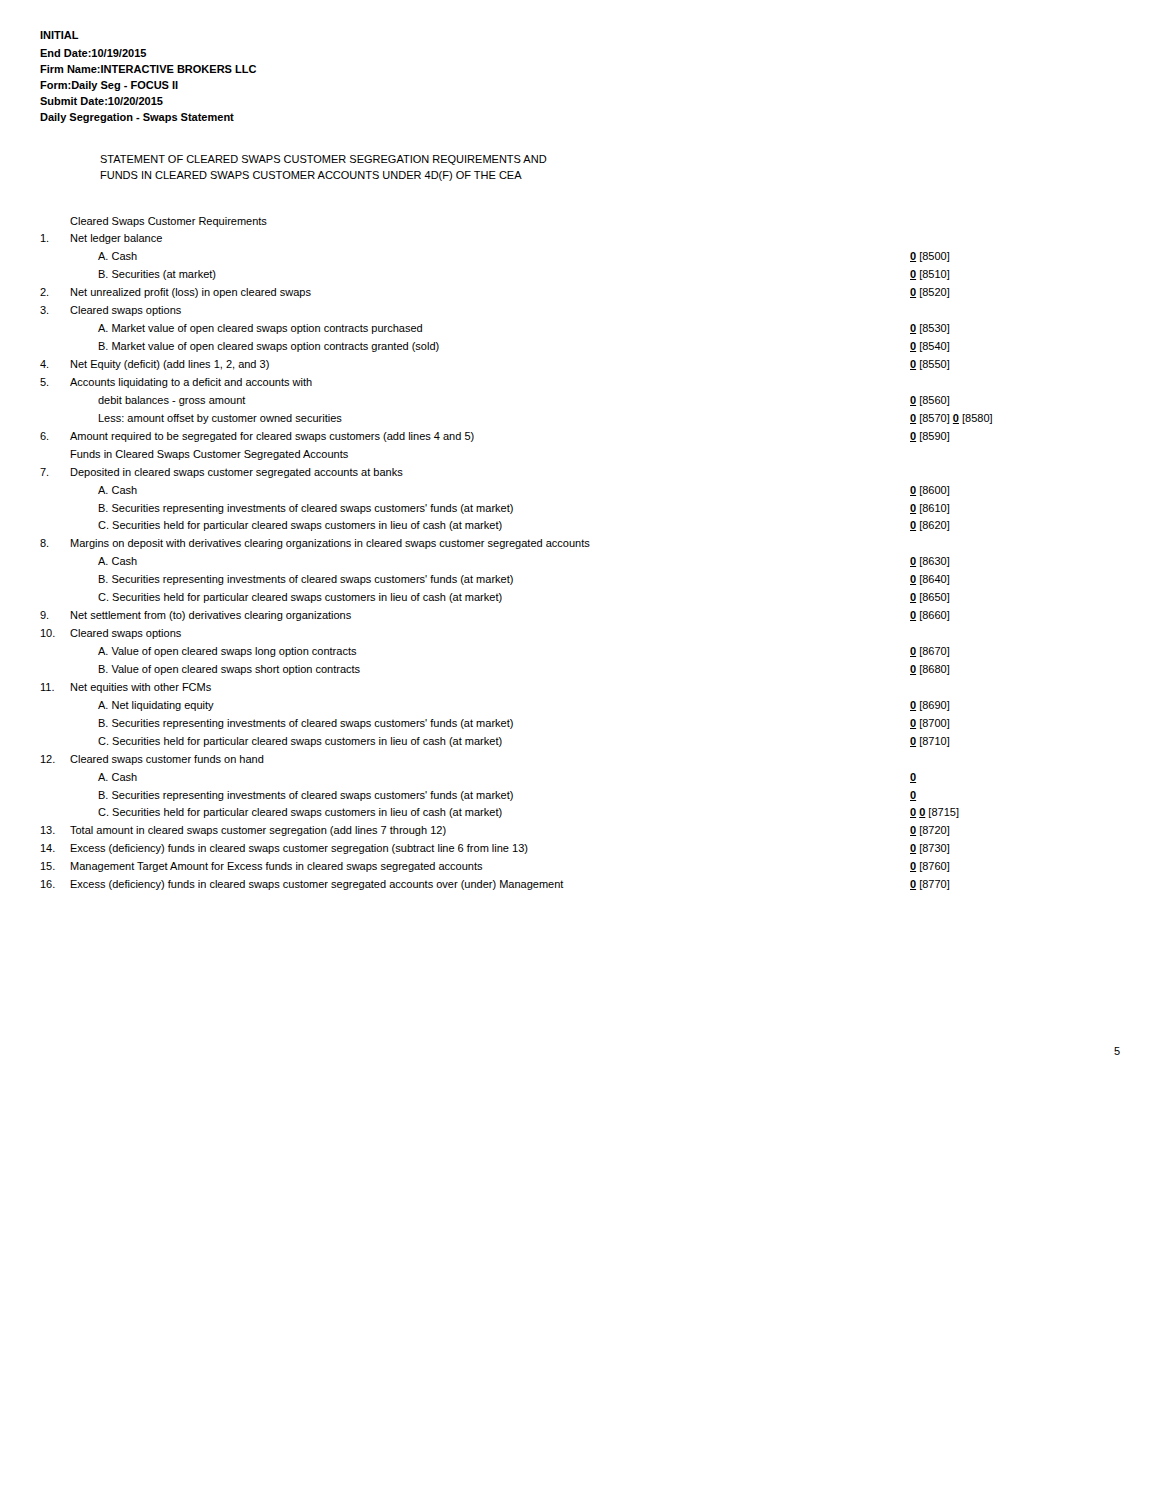INITIAL
End Date:10/19/2015
Firm Name:INTERACTIVE BROKERS LLC
Form:Daily Seg - FOCUS II
Submit Date:10/20/2015
Daily Segregation - Swaps Statement
STATEMENT OF CLEARED SWAPS CUSTOMER SEGREGATION REQUIREMENTS AND
FUNDS IN CLEARED SWAPS CUSTOMER ACCOUNTS UNDER 4D(F) OF THE CEA
| | Cleared Swaps Customer Requirements | |
| 1. | Net ledger balance | |
| | A. Cash | 0 [8500] |
| | B. Securities (at market) | 0 [8510] |
| 2. | Net unrealized profit (loss) in open cleared swaps | 0 [8520] |
| 3. | Cleared swaps options | |
| | A. Market value of open cleared swaps option contracts purchased | 0 [8530] |
| | B. Market value of open cleared swaps option contracts granted (sold) | 0 [8540] |
| 4. | Net Equity (deficit) (add lines 1, 2, and 3) | 0 [8550] |
| 5. | Accounts liquidating to a deficit and accounts with | |
| | debit balances - gross amount | 0 [8560] |
| | Less: amount offset by customer owned securities | 0 [8570] 0 [8580] |
| 6. | Amount required to be segregated for cleared swaps customers (add lines 4 and 5) | 0 [8590] |
| | Funds in Cleared Swaps Customer Segregated Accounts | |
| 7. | Deposited in cleared swaps customer segregated accounts at banks | |
| | A. Cash | 0 [8600] |
| | B. Securities representing investments of cleared swaps customers' funds (at market) | 0 [8610] |
| | C. Securities held for particular cleared swaps customers in lieu of cash (at market) | 0 [8620] |
| 8. | Margins on deposit with derivatives clearing organizations in cleared swaps customer segregated accounts | |
| | A. Cash | 0 [8630] |
| | B. Securities representing investments of cleared swaps customers' funds (at market) | 0 [8640] |
| | C. Securities held for particular cleared swaps customers in lieu of cash (at market) | 0 [8650] |
| 9. | Net settlement from (to) derivatives clearing organizations | 0 [8660] |
| 10. | Cleared swaps options | |
| | A. Value of open cleared swaps long option contracts | 0 [8670] |
| | B. Value of open cleared swaps short option contracts | 0 [8680] |
| 11. | Net equities with other FCMs | |
| | A. Net liquidating equity | 0 [8690] |
| | B. Securities representing investments of cleared swaps customers' funds (at market) | 0 [8700] |
| | C. Securities held for particular cleared swaps customers in lieu of cash (at market) | 0 [8710] |
| 12. | Cleared swaps customer funds on hand | |
| | A. Cash | 0 |
| | B. Securities representing investments of cleared swaps customers' funds (at market) | 0 |
| | C. Securities held for particular cleared swaps customers in lieu of cash (at market) | 0 0 [8715] |
| 13. | Total amount in cleared swaps customer segregation (add lines 7 through 12) | 0 [8720] |
| 14. | Excess (deficiency) funds in cleared swaps customer segregation (subtract line 6 from line 13) | 0 [8730] |
| 15. | Management Target Amount for Excess funds in cleared swaps segregated accounts | 0 [8760] |
| 16. | Excess (deficiency) funds in cleared swaps customer segregated accounts over (under) Management | 0 [8770] |
5